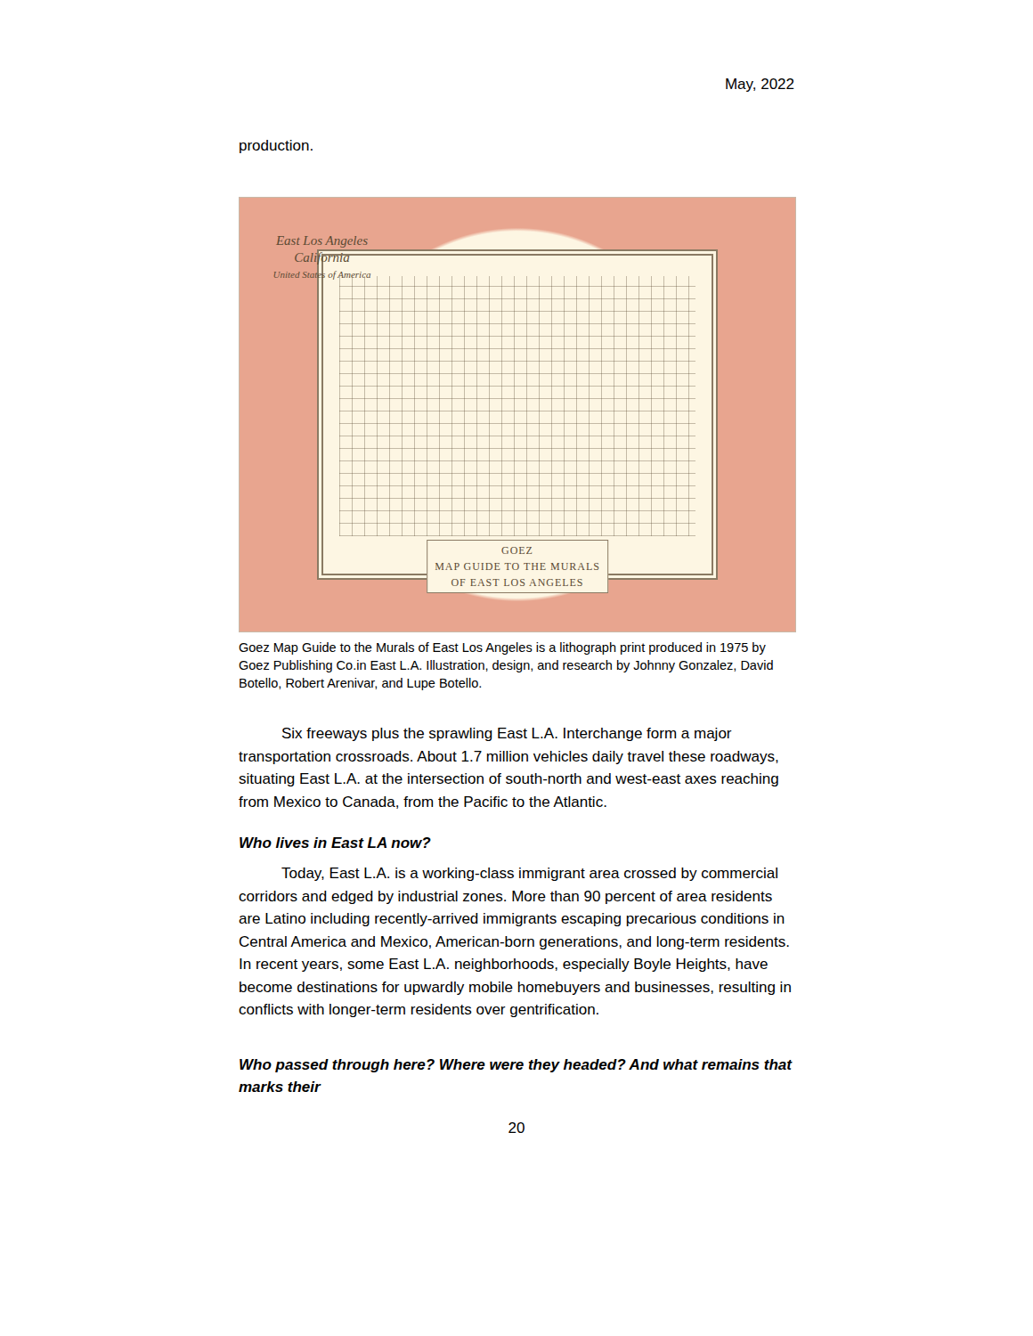May, 2022
production.
East Los Angeles
California
United States of America
GOEZ
MAP GUIDE TO THE MURALS
OF EAST LOS ANGELES
Goez Map Guide to the Murals of East Los Angeles is a lithograph print produced in 1975 by Goez Publishing Co.in East L.A. Illustration, design, and research by Johnny Gonzalez, David Botello, Robert Arenivar, and Lupe Botello.
Six freeways plus the sprawling East L.A. Interchange form a major transportation crossroads. About 1.7 million vehicles daily travel these roadways, situating East L.A. at the intersection of south-north and west-east axes reaching from Mexico to Canada, from the Pacific to the Atlantic.
Who lives in East LA now?
Today, East L.A. is a working-class immigrant area crossed by commercial corridors and edged by industrial zones. More than 90 percent of area residents are Latino including recently-arrived immigrants escaping precarious conditions in Central America and Mexico, American-born generations, and long-term residents. In recent years, some East L.A. neighborhoods, especially Boyle Heights, have become destinations for upwardly mobile homebuyers and businesses, resulting in conflicts with longer-term residents over gentrification.
Who passed through here? Where were they headed? And what remains that marks their
20